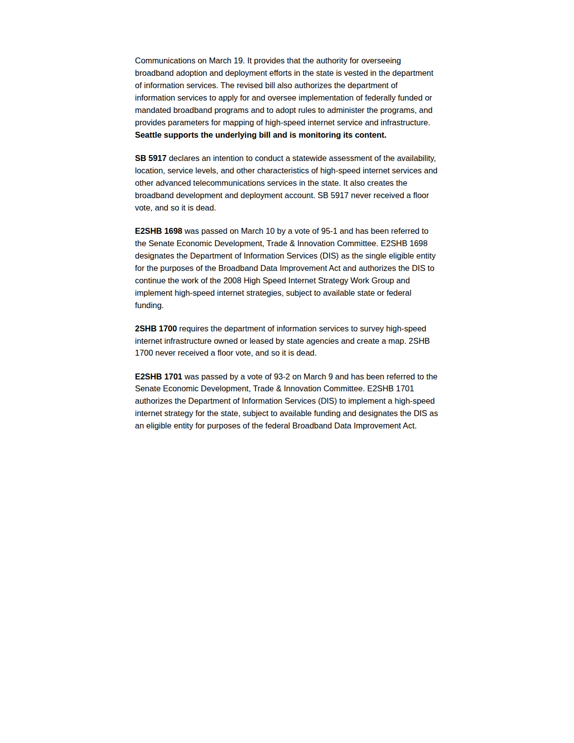Communications on March 19. It provides that the authority for overseeing broadband adoption and deployment efforts in the state is vested in the department of information services. The revised bill also authorizes the department of information services to apply for and oversee implementation of federally funded or mandated broadband programs and to adopt rules to administer the programs, and provides parameters for mapping of high-speed internet service and infrastructure. Seattle supports the underlying bill and is monitoring its content.
SB 5917 declares an intention to conduct a statewide assessment of the availability, location, service levels, and other characteristics of high-speed internet services and other advanced telecommunications services in the state. It also creates the broadband development and deployment account. SB 5917 never received a floor vote, and so it is dead.
E2SHB 1698 was passed on March 10 by a vote of 95-1 and has been referred to the Senate Economic Development, Trade & Innovation Committee. E2SHB 1698 designates the Department of Information Services (DIS) as the single eligible entity for the purposes of the Broadband Data Improvement Act and authorizes the DIS to continue the work of the 2008 High Speed Internet Strategy Work Group and implement high-speed internet strategies, subject to available state or federal funding.
2SHB 1700 requires the department of information services to survey high-speed internet infrastructure owned or leased by state agencies and create a map. 2SHB 1700 never received a floor vote, and so it is dead.
E2SHB 1701 was passed by a vote of 93-2 on March 9 and has been referred to the Senate Economic Development, Trade & Innovation Committee. E2SHB 1701 authorizes the Department of Information Services (DIS) to implement a high-speed internet strategy for the state, subject to available funding and designates the DIS as an eligible entity for purposes of the federal Broadband Data Improvement Act.